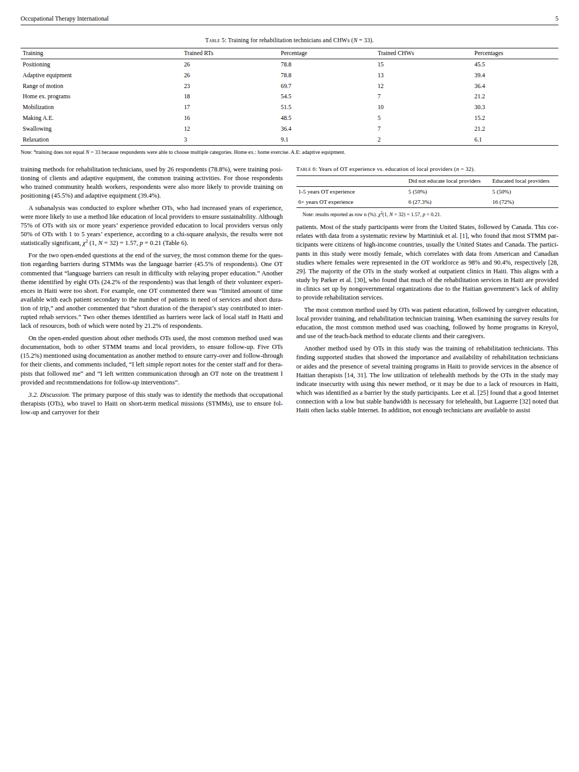Occupational Therapy International
5
Table 5: Training for rehabilitation technicians and CHWs (N = 33).
| Training | Trained RTs | Percentage | Trained CHWs | Percentages |
| --- | --- | --- | --- | --- |
| Positioning | 26 | 78.8 | 15 | 45.5 |
| Adaptive equipment | 26 | 78.8 | 13 | 39.4 |
| Range of motion | 23 | 69.7 | 12 | 36.4 |
| Home ex. programs | 18 | 54.5 | 7 | 21.2 |
| Mobilization | 17 | 51.5 | 10 | 30.3 |
| Making A.E. | 16 | 48.5 | 5 | 15.2 |
| Swallowing | 12 | 36.4 | 7 | 21.2 |
| Relaxation | 3 | 9.1 | 2 | 6.1 |
Note: atraining does not equal N = 33 because respondents were able to choose multiple categories. Home ex.: home exercise. A.E: adaptive equipment.
training methods for rehabilitation technicians, used by 26 respondents (78.8%), were training positioning of clients and adaptive equipment, the common training activities. For those respondents who trained community health workers, respondents were also more likely to provide training on positioning (45.5%) and adaptive equipment (39.4%).
A subanalysis was conducted to explore whether OTs, who had increased years of experience, were more likely to use a method like education of local providers to ensure sustainability. Although 75% of OTs with six or more years’ experience provided education to local providers versus only 50% of OTs with 1 to 5 years’ experience, according to a chi-square analysis, the results were not statistically significant, χ2 (1, N = 32) = 1.57, p = 0.21 (Table 6).
For the two open-ended questions at the end of the survey, the most common theme for the question regarding barriers during STMMs was the language barrier (45.5% of respondents). One OT commented that “language barriers can result in difficulty with relaying proper education.” Another theme identified by eight OTs (24.2% of the respondents) was that length of their volunteer experiences in Haiti were too short. For example, one OT commented there was “limited amount of time available with each patient secondary to the number of patients in need of services and short duration of trip,” and another commented that “short duration of the therapist’s stay contributed to interrupted rehab services.” Two other themes identified as barriers were lack of local staff in Haiti and lack of resources, both of which were noted by 21.2% of respondents.
On the open-ended question about other methods OTs used, the most common method used was documentation, both to other STMM teams and local providers, to ensure follow-up. Five OTs (15.2%) mentioned using documentation as another method to ensure carry-over and follow-through for their clients, and comments included, “I left simple report notes for the center staff and for therapists that followed me” and “I left written communication through an OT note on the treatment I provided and recommendations for follow-up interventions”.
3.2. Discussion. The primary purpose of this study was to identify the methods that occupational therapists (OTs), who travel to Haiti on short-term medical missions (STMMs), use to ensure follow-up and carryover for their
Table 6: Years of OT experience vs. education of local providers (n = 32).
| | Did not educate local providers | Educated local providers |
| --- | --- | --- |
| 1-5 years OT experience | 5 (50%) | 5 (50%) |
| 6+ years OT experience | 6 (27.3%) | 16 (72%) |
Note: results reported as row n (%). χ2(1, N = 32) = 1.57, p = 0.21.
patients. Most of the study participants were from the United States, followed by Canada. This correlates with data from a systematic review by Martiniuk et al. [1], who found that most STMM participants were citizens of high-income countries, usually the United States and Canada. The participants in this study were mostly female, which correlates with data from American and Canadian studies where females were represented in the OT workforce as 98% and 90.4%, respectively [28, 29]. The majority of the OTs in the study worked at outpatient clinics in Haiti. This aligns with a study by Parker et al. [30], who found that much of the rehabilitation services in Haiti are provided in clinics set up by nongovernmental organizations due to the Haitian government’s lack of ability to provide rehabilitation services.
The most common method used by OTs was patient education, followed by caregiver education, local provider training, and rehabilitation technician training. When examining the survey results for education, the most common method used was coaching, followed by home programs in Kreyol, and use of the teach-back method to educate clients and their caregivers.
Another method used by OTs in this study was the training of rehabilitation technicians. This finding supported studies that showed the importance and availability of rehabilitation technicians or aides and the presence of several training programs in Haiti to provide services in the absence of Haitian therapists [14, 31]. The low utilization of telehealth methods by the OTs in the study may indicate insecurity with using this newer method, or it may be due to a lack of resources in Haiti, which was identified as a barrier by the study participants. Lee et al. [25] found that a good Internet connection with a low but stable bandwidth is necessary for telehealth, but Laguerre [32] noted that Haiti often lacks stable Internet. In addition, not enough technicians are available to assist